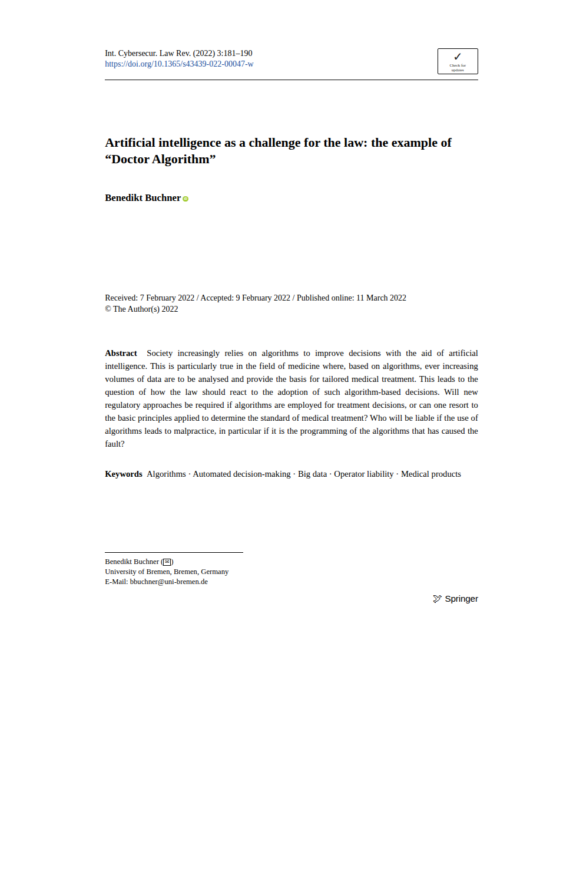Int. Cybersecur. Law Rev. (2022) 3:181–190
https://doi.org/10.1365/s43439-022-00047-w
✓ Check for
updates
Artificial intelligence as a challenge for the law: the example of “Doctor Algorithm”
Benedikt Buchner
Received: 7 February 2022 / Accepted: 9 February 2022 / Published online: 11 March 2022
© The Author(s) 2022
Abstract Society increasingly relies on algorithms to improve decisions with the aid of artificial intelligence. This is particularly true in the field of medicine where, based on algorithms, ever increasing volumes of data are to be analysed and provide the basis for tailored medical treatment. This leads to the question of how the law should react to the adoption of such algorithm-based decisions. Will new regulatory approaches be required if algorithms are employed for treatment decisions, or can one resort to the basic principles applied to determine the standard of medical treatment? Who will be liable if the use of algorithms leads to malpractice, in particular if it is the programming of the algorithms that has caused the fault?
Keywords Algorithms · Automated decision-making · Big data · Operator liability · Medical products
Benedikt Buchner (✉)
University of Bremen, Bremen, Germany
E-Mail: bbuchner@uni-bremen.de
🕊 Springer